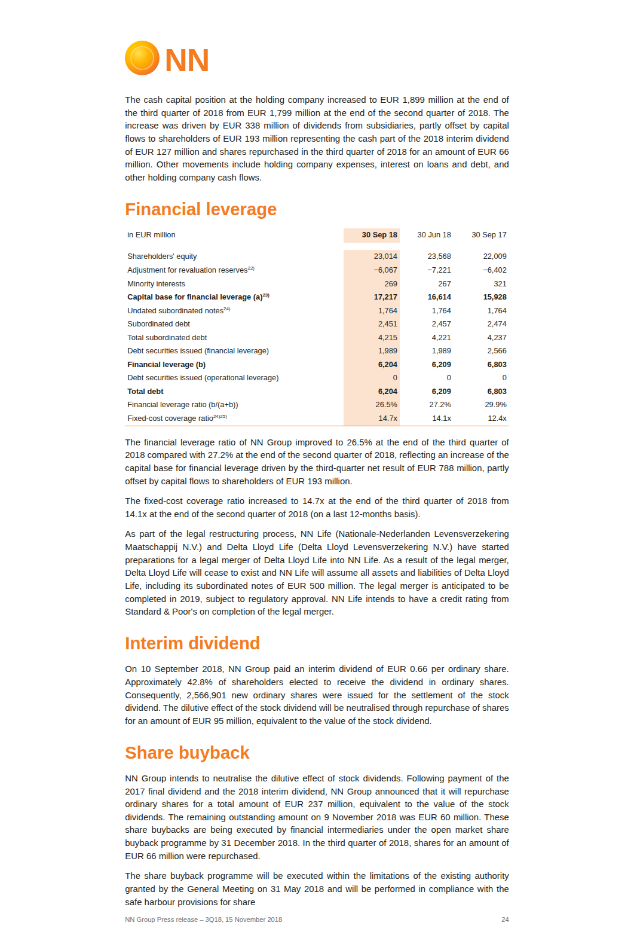NN
The cash capital position at the holding company increased to EUR 1,899 million at the end of the third quarter of 2018 from EUR 1,799 million at the end of the second quarter of 2018. The increase was driven by EUR 338 million of dividends from subsidiaries, partly offset by capital flows to shareholders of EUR 193 million representing the cash part of the 2018 interim dividend of EUR 127 million and shares repurchased in the third quarter of 2018 for an amount of EUR 66 million. Other movements include holding company expenses, interest on loans and debt, and other holding company cash flows.
Financial leverage
| in EUR million | 30 Sep 18 | 30 Jun 18 | 30 Sep 17 |
| --- | --- | --- | --- |
| Shareholders' equity | 23,014 | 23,568 | 22,009 |
| Adjustment for revaluation reserves 22) | −6,067 | −7,221 | −6,402 |
| Minority interests | 269 | 267 | 321 |
| Capital base for financial leverage (a) 23) | 17,217 | 16,614 | 15,928 |
| Undated subordinated notes 24) | 1,764 | 1,764 | 1,764 |
| Subordinated debt | 2,451 | 2,457 | 2,474 |
| Total subordinated debt | 4,215 | 4,221 | 4,237 |
| Debt securities issued (financial leverage) | 1,989 | 1,989 | 2,566 |
| Financial leverage (b) | 6,204 | 6,209 | 6,803 |
| Debt securities issued (operational leverage) | 0 | 0 | 0 |
| Total debt | 6,204 | 6,209 | 6,803 |
| Financial leverage ratio (b/(a+b)) | 26.5% | 27.2% | 29.9% |
| Fixed-cost coverage ratio 24)25) | 14.7x | 14.1x | 12.4x |
The financial leverage ratio of NN Group improved to 26.5% at the end of the third quarter of 2018 compared with 27.2% at the end of the second quarter of 2018, reflecting an increase of the capital base for financial leverage driven by the third-quarter net result of EUR 788 million, partly offset by capital flows to shareholders of EUR 193 million.
The fixed-cost coverage ratio increased to 14.7x at the end of the third quarter of 2018 from 14.1x at the end of the second quarter of 2018 (on a last 12-months basis).
As part of the legal restructuring process, NN Life (Nationale-Nederlanden Levensverzekering Maatschappij N.V.) and Delta Lloyd Life (Delta Lloyd Levensverzekering N.V.) have started preparations for a legal merger of Delta Lloyd Life into NN Life. As a result of the legal merger, Delta Lloyd Life will cease to exist and NN Life will assume all assets and liabilities of Delta Lloyd Life, including its subordinated notes of EUR 500 million. The legal merger is anticipated to be completed in 2019, subject to regulatory approval. NN Life intends to have a credit rating from Standard & Poor's on completion of the legal merger.
Interim dividend
On 10 September 2018, NN Group paid an interim dividend of EUR 0.66 per ordinary share. Approximately 42.8% of shareholders elected to receive the dividend in ordinary shares. Consequently, 2,566,901 new ordinary shares were issued for the settlement of the stock dividend. The dilutive effect of the stock dividend will be neutralised through repurchase of shares for an amount of EUR 95 million, equivalent to the value of the stock dividend.
Share buyback
NN Group intends to neutralise the dilutive effect of stock dividends. Following payment of the 2017 final dividend and the 2018 interim dividend, NN Group announced that it will repurchase ordinary shares for a total amount of EUR 237 million, equivalent to the value of the stock dividends. The remaining outstanding amount on 9 November 2018 was EUR 60 million. These share buybacks are being executed by financial intermediaries under the open market share buyback programme by 31 December 2018. In the third quarter of 2018, shares for an amount of EUR 66 million were repurchased.
The share buyback programme will be executed within the limitations of the existing authority granted by the General Meeting on 31 May 2018 and will be performed in compliance with the safe harbour provisions for share
NN Group Press release – 3Q18, 15 November 2018 24